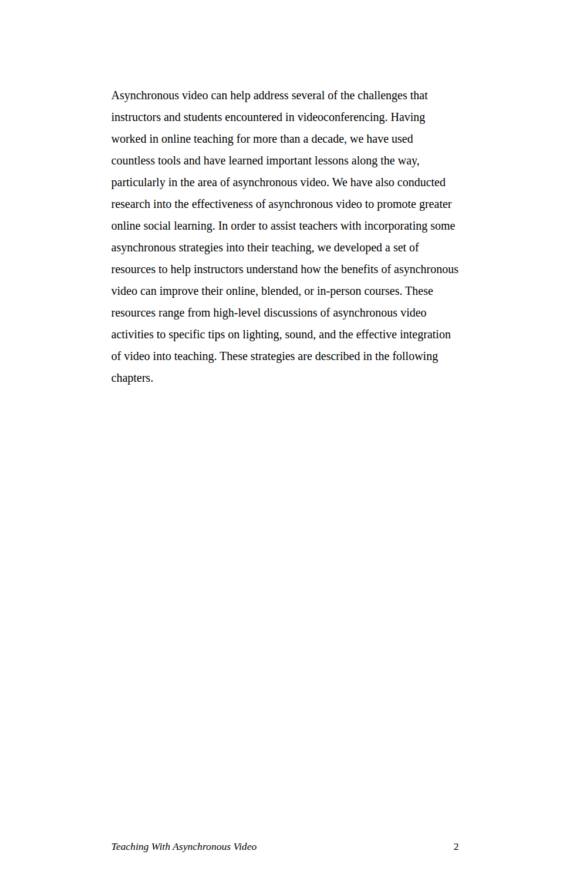Asynchronous video can help address several of the challenges that instructors and students encountered in videoconferencing. Having worked in online teaching for more than a decade, we have used countless tools and have learned important lessons along the way, particularly in the area of asynchronous video. We have also conducted research into the effectiveness of asynchronous video to promote greater online social learning. In order to assist teachers with incorporating some asynchronous strategies into their teaching, we developed a set of resources to help instructors understand how the benefits of asynchronous video can improve their online, blended, or in-person courses. These resources range from high-level discussions of asynchronous video activities to specific tips on lighting, sound, and the effective integration of video into teaching. These strategies are described in the following chapters.
Teaching With Asynchronous Video 2